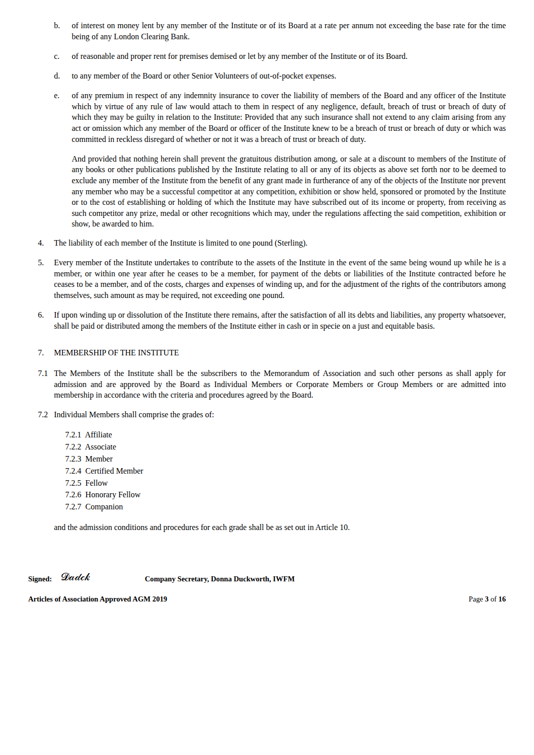b.
of interest on money lent by any member of the Institute or of its Board at a rate per annum not exceeding the base rate for the time being of any London Clearing Bank.
c.
of reasonable and proper rent for premises demised or let by any member of the Institute or of its Board.
d.
to any member of the Board or other Senior Volunteers of out-of-pocket expenses.
e.
of any premium in respect of any indemnity insurance to cover the liability of members of the Board and any officer of the Institute which by virtue of any rule of law would attach to them in respect of any negligence, default, breach of trust or breach of duty of which they may be guilty in relation to the Institute: Provided that any such insurance shall not extend to any claim arising from any act or omission which any member of the Board or officer of the Institute knew to be a breach of trust or breach of duty or which was committed in reckless disregard of whether or not it was a breach of trust or breach of duty.
And provided that nothing herein shall prevent the gratuitous distribution among, or sale at a discount to members of the Institute of any books or other publications published by the Institute relating to all or any of its objects as above set forth nor to be deemed to exclude any member of the Institute from the benefit of any grant made in furtherance of any of the objects of the Institute nor prevent any member who may be a successful competitor at any competition, exhibition or show held, sponsored or promoted by the Institute or to the cost of establishing or holding of which the Institute may have subscribed out of its income or property, from receiving as such competitor any prize, medal or other recognitions which may, under the regulations affecting the said competition, exhibition or show, be awarded to him.
4.
The liability of each member of the Institute is limited to one pound (Sterling).
5.
Every member of the Institute undertakes to contribute to the assets of the Institute in the event of the same being wound up while he is a member, or within one year after he ceases to be a member, for payment of the debts or liabilities of the Institute contracted before he ceases to be a member, and of the costs, charges and expenses of winding up, and for the adjustment of the rights of the contributors among themselves, such amount as may be required, not exceeding one pound.
6.
If upon winding up or dissolution of the Institute there remains, after the satisfaction of all its debts and liabilities, any property whatsoever, shall be paid or distributed among the members of the Institute either in cash or in specie on a just and equitable basis.
7. MEMBERSHIP OF THE INSTITUTE
7.1
The Members of the Institute shall be the subscribers to the Memorandum of Association and such other persons as shall apply for admission and are approved by the Board as Individual Members or Corporate Members or Group Members or are admitted into membership in accordance with the criteria and procedures agreed by the Board.
7.2
Individual Members shall comprise the grades of:
7.2.1 Affiliate
7.2.2 Associate
7.2.3 Member
7.2.4 Certified Member
7.2.5 Fellow
7.2.6 Honorary Fellow
7.2.7 Companion
and the admission conditions and procedures for each grade shall be as set out in Article 10.
Signed: 𝓓𝒶𝒹𝒸𝓀 Company Secretary, Donna Duckworth, IWFM
Articles of Association Approved AGM 2019 Page 3 of 16